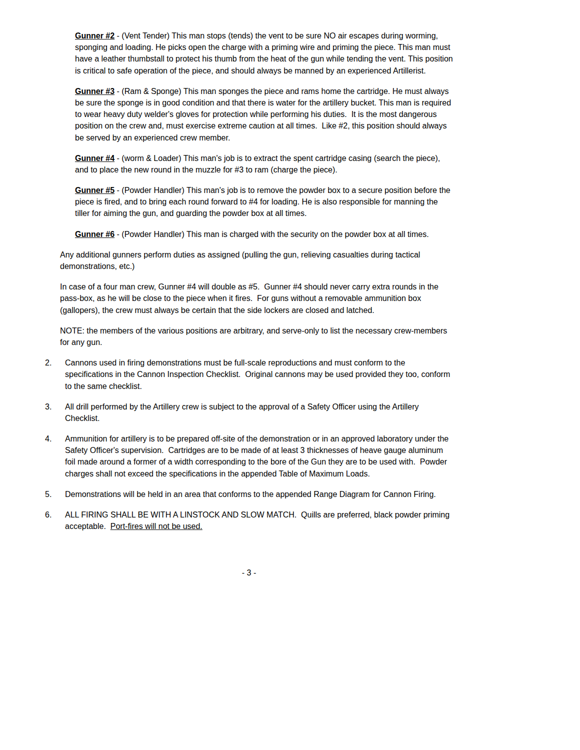Gunner #2 - (Vent Tender) This man stops (tends) the vent to be sure NO air escapes during worming, sponging and loading. He picks open the charge with a priming wire and priming the piece. This man must have a leather thumbstall to protect his thumb from the heat of the gun while tending the vent. This position is critical to safe operation of the piece, and should always be manned by an experienced Artillerist.
Gunner #3 - (Ram & Sponge) This man sponges the piece and rams home the cartridge. He must always be sure the sponge is in good condition and that there is water for the artillery bucket. This man is required to wear heavy duty welder's gloves for protection while performing his duties. It is the most dangerous position on the crew and, must exercise extreme caution at all times. Like #2, this position should always be served by an experienced crew member.
Gunner #4 - (worm & Loader) This man's job is to extract the spent cartridge casing (search the piece), and to place the new round in the muzzle for #3 to ram (charge the piece).
Gunner #5 - (Powder Handler) This man's job is to remove the powder box to a secure position before the piece is fired, and to bring each round forward to #4 for loading. He is also responsible for manning the tiller for aiming the gun, and guarding the powder box at all times.
Gunner #6 - (Powder Handler) This man is charged with the security on the powder box at all times.
Any additional gunners perform duties as assigned (pulling the gun, relieving casualties during tactical demonstrations, etc.)
In case of a four man crew, Gunner #4 will double as #5. Gunner #4 should never carry extra rounds in the pass-box, as he will be close to the piece when it fires. For guns without a removable ammunition box (gallopers), the crew must always be certain that the side lockers are closed and latched.
NOTE: the members of the various positions are arbitrary, and serve-only to list the necessary crew-members for any gun.
Cannons used in firing demonstrations must be full-scale reproductions and must conform to the specifications in the Cannon Inspection Checklist. Original cannons may be used provided they too, conform to the same checklist.
All drill performed by the Artillery crew is subject to the approval of a Safety Officer using the Artillery Checklist.
Ammunition for artillery is to be prepared off-site of the demonstration or in an approved laboratory under the Safety Officer's supervision. Cartridges are to be made of at least 3 thicknesses of heave gauge aluminum foil made around a former of a width corresponding to the bore of the Gun they are to be used with. Powder charges shall not exceed the specifications in the appended Table of Maximum Loads.
Demonstrations will be held in an area that conforms to the appended Range Diagram for Cannon Firing.
ALL FIRING SHALL BE WITH A LINSTOCK AND SLOW MATCH. Quills are preferred, black powder priming acceptable. Port-fires will not be used.
- 3 -